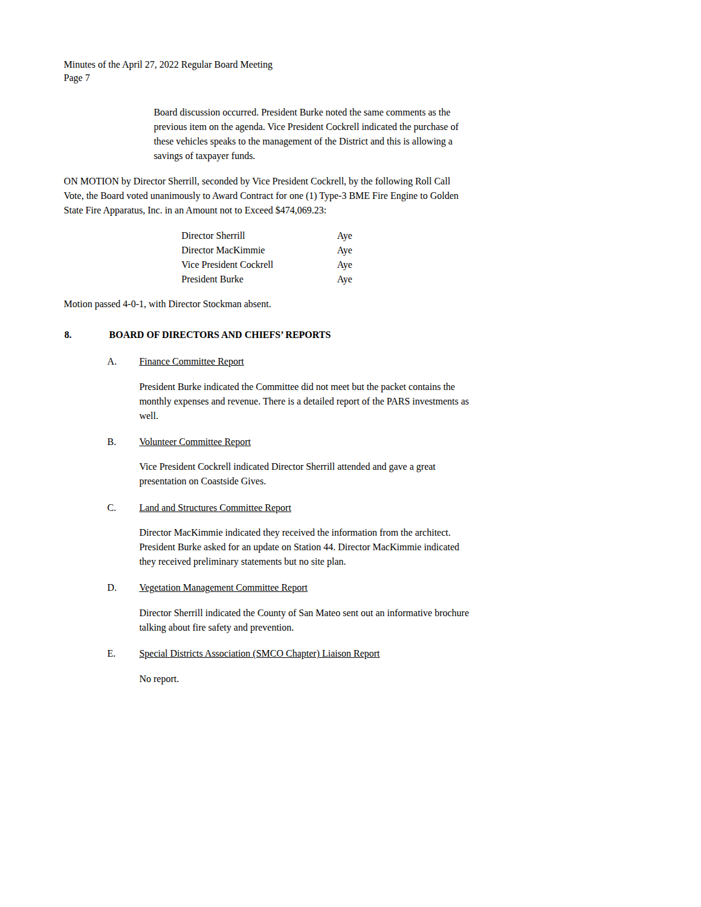Minutes of the April 27, 2022 Regular Board Meeting
Page 7
Board discussion occurred. President Burke noted the same comments as the previous item on the agenda. Vice President Cockrell indicated the purchase of these vehicles speaks to the management of the District and this is allowing a savings of taxpayer funds.
ON MOTION by Director Sherrill, seconded by Vice President Cockrell, by the following Roll Call Vote, the Board voted unanimously to Award Contract for one (1) Type-3 BME Fire Engine to Golden State Fire Apparatus, Inc. in an Amount not to Exceed $474,069.23:
| Director Sherrill | Aye |
| Director MacKimmie | Aye |
| Vice President Cockrell | Aye |
| President Burke | Aye |
Motion passed 4-0-1, with Director Stockman absent.
| 8. | BOARD OF DIRECTORS AND CHIEFS’ REPORTS |
A. Finance Committee Report
President Burke indicated the Committee did not meet but the packet contains the monthly expenses and revenue. There is a detailed report of the PARS investments as well.
B. Volunteer Committee Report
Vice President Cockrell indicated Director Sherrill attended and gave a great presentation on Coastside Gives.
C. Land and Structures Committee Report
Director MacKimmie indicated they received the information from the architect. President Burke asked for an update on Station 44. Director MacKimmie indicated they received preliminary statements but no site plan.
D. Vegetation Management Committee Report
Director Sherrill indicated the County of San Mateo sent out an informative brochure talking about fire safety and prevention.
E. Special Districts Association (SMCO Chapter) Liaison Report
No report.